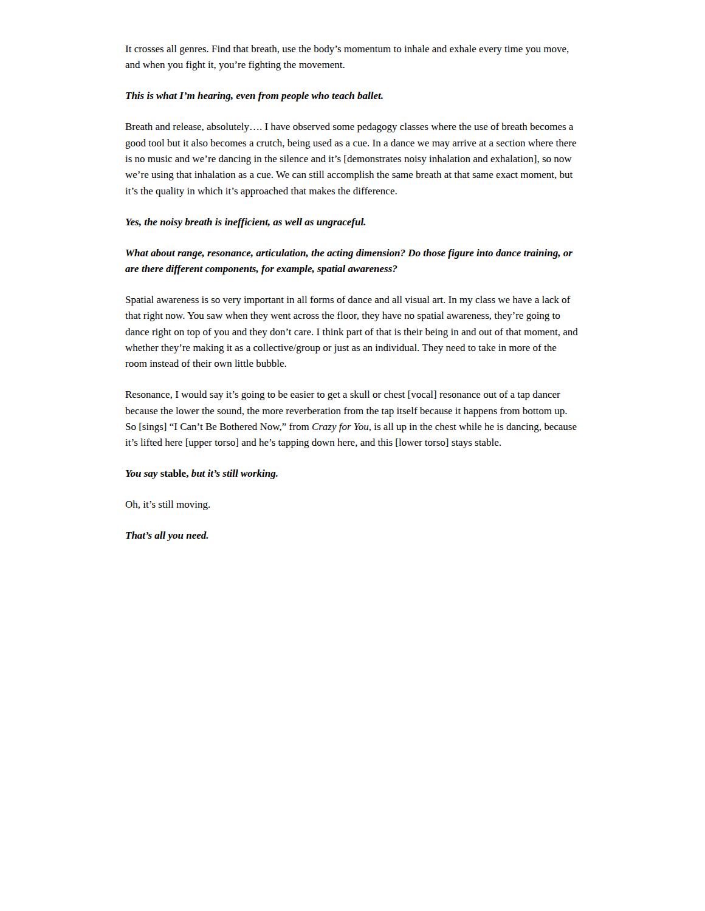It crosses all genres. Find that breath, use the body’s momentum to inhale and exhale every time you move, and when you fight it, you’re fighting the movement.
This is what I’m hearing, even from people who teach ballet.
Breath and release, absolutely…. I have observed some pedagogy classes where the use of breath becomes a good tool but it also becomes a crutch, being used as a cue. In a dance we may arrive at a section where there is no music and we’re dancing in the silence and it’s [demonstrates noisy inhalation and exhalation], so now we’re using that inhalation as a cue. We can still accomplish the same breath at that same exact moment, but it’s the quality in which it’s approached that makes the difference.
Yes, the noisy breath is inefficient, as well as ungraceful.
What about range, resonance, articulation, the acting dimension? Do those figure into dance training, or are there different components, for example, spatial awareness?
Spatial awareness is so very important in all forms of dance and all visual art. In my class we have a lack of that right now. You saw when they went across the floor, they have no spatial awareness, they’re going to dance right on top of you and they don’t care. I think part of that is their being in and out of that moment, and whether they’re making it as a collective/group or just as an individual. They need to take in more of the room instead of their own little bubble.
Resonance, I would say it’s going to be easier to get a skull or chest [vocal] resonance out of a tap dancer because the lower the sound, the more reverberation from the tap itself because it happens from bottom up. So [sings] “I Can’t Be Bothered Now,” from Crazy for You, is all up in the chest while he is dancing, because it’s lifted here [upper torso] and he’s tapping down here, and this [lower torso] stays stable.
You say stable, but it’s still working.
Oh, it’s still moving.
That’s all you need.